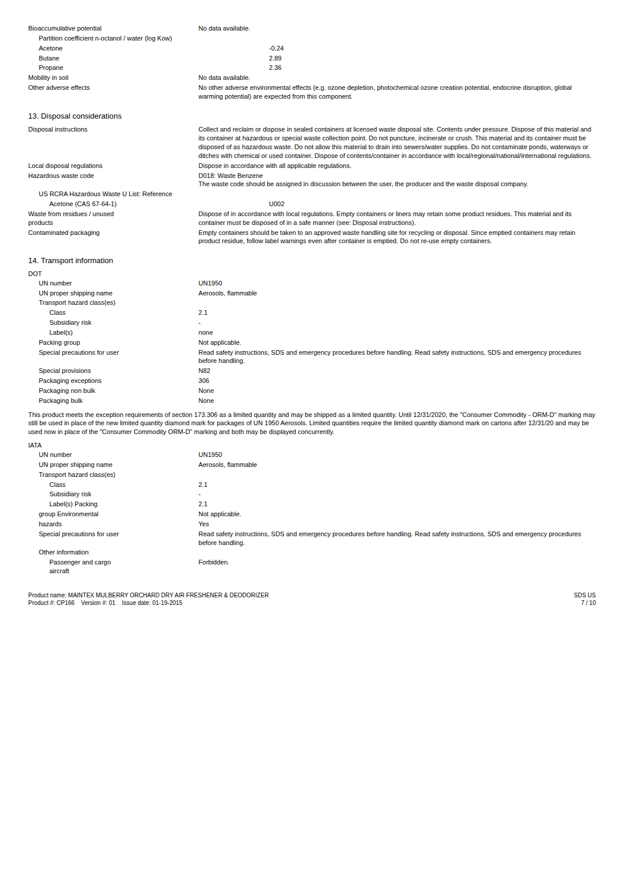| Bioaccumulative potential | No data available. |
| Partition coefficient n-octanol / water (log Kow) |
| Acetone | -0.24 |
| Butane | 2.89 |
| Propane | 2.36 |
| Mobility in soil | No data available. |
| Other adverse effects | No other adverse environmental effects (e.g. ozone depletion, photochemical ozone creation potential, endocrine disruption, global warming potential) are expected from this component. |
13. Disposal considerations
| Disposal instructions | Collect and reclaim or dispose in sealed containers at licensed waste disposal site. Contents under pressure. Dispose of this material and its container at hazardous or special waste collection point. Do not puncture, incinerate or crush. This material and its container must be disposed of as hazardous waste. Do not allow this material to drain into sewers/water supplies. Do not contaminate ponds, waterways or ditches with chemical or used container. Dispose of contents/container in accordance with local/regional/national/international regulations. |
| Local disposal regulations | Dispose in accordance with all applicable regulations. |
| Hazardous waste code | D018: Waste Benzene The waste code should be assigned in discussion between the user, the producer and the waste disposal company. |
| US RCRA Hazardous Waste U List: Reference |
| Acetone (CAS 67-64-1) | U002 |
| Waste from residues / unused products | Dispose of in accordance with local regulations. Empty containers or liners may retain some product residues. This material and its container must be disposed of in a safe manner (see: Disposal instructions). |
| Contaminated packaging | Empty containers should be taken to an approved waste handling site for recycling or disposal. Since emptied containers may retain product residue, follow label warnings even after container is emptied. Do not re-use empty containers. |
14. Transport information
DOT
| UN number | UN1950 |
| UN proper shipping name | Aerosols, flammable |
| Transport hazard class(es) | |
| Class | 2.1 |
| Subsidiary risk | - |
| Label(s) | none |
| Packing group | Not applicable. |
| Special precautions for user | Read safety instructions, SDS and emergency procedures before handling. Read safety instructions, SDS and emergency procedures before handling. |
| Special provisions | N82 |
| Packaging exceptions | 306 |
| Packaging non bulk | None |
| Packaging bulk | None |
This product meets the exception requirements of section 173.306 as a limited quantity and may be shipped as a limited quantity. Until 12/31/2020, the "Consumer Commodity - ORM-D" marking may still be used in place of the new limited quantity diamond mark for packages of UN 1950 Aerosols. Limited quantities require the limited quantity diamond mark on cartons after 12/31/20 and may be used now in place of the "Consumer Commodity ORM-D" marking and both may be displayed concurrently.
IATA
| UN number | UN1950 |
| UN proper shipping name | Aerosols, flammable |
| Transport hazard class(es) | |
| Class | 2.1 |
| Subsidiary risk | - |
| Label(s) Packing | 2.1 |
| group Environmental | Not applicable. |
| hazards | Yes |
| Special precautions for user | Read safety instructions, SDS and emergency procedures before handling. Read safety instructions, SDS and emergency procedures before handling. |
| Other information | |
| Passenger and cargo aircraft | Forbidden. |
| Product name: MAINTEX MULBERRY ORCHARD DRY AIR FRESHENER & DEODORIZER | SDS US |
| Product #: CP166 Version #: 01 Issue date: 01-19-2015 | 7 / 10 |